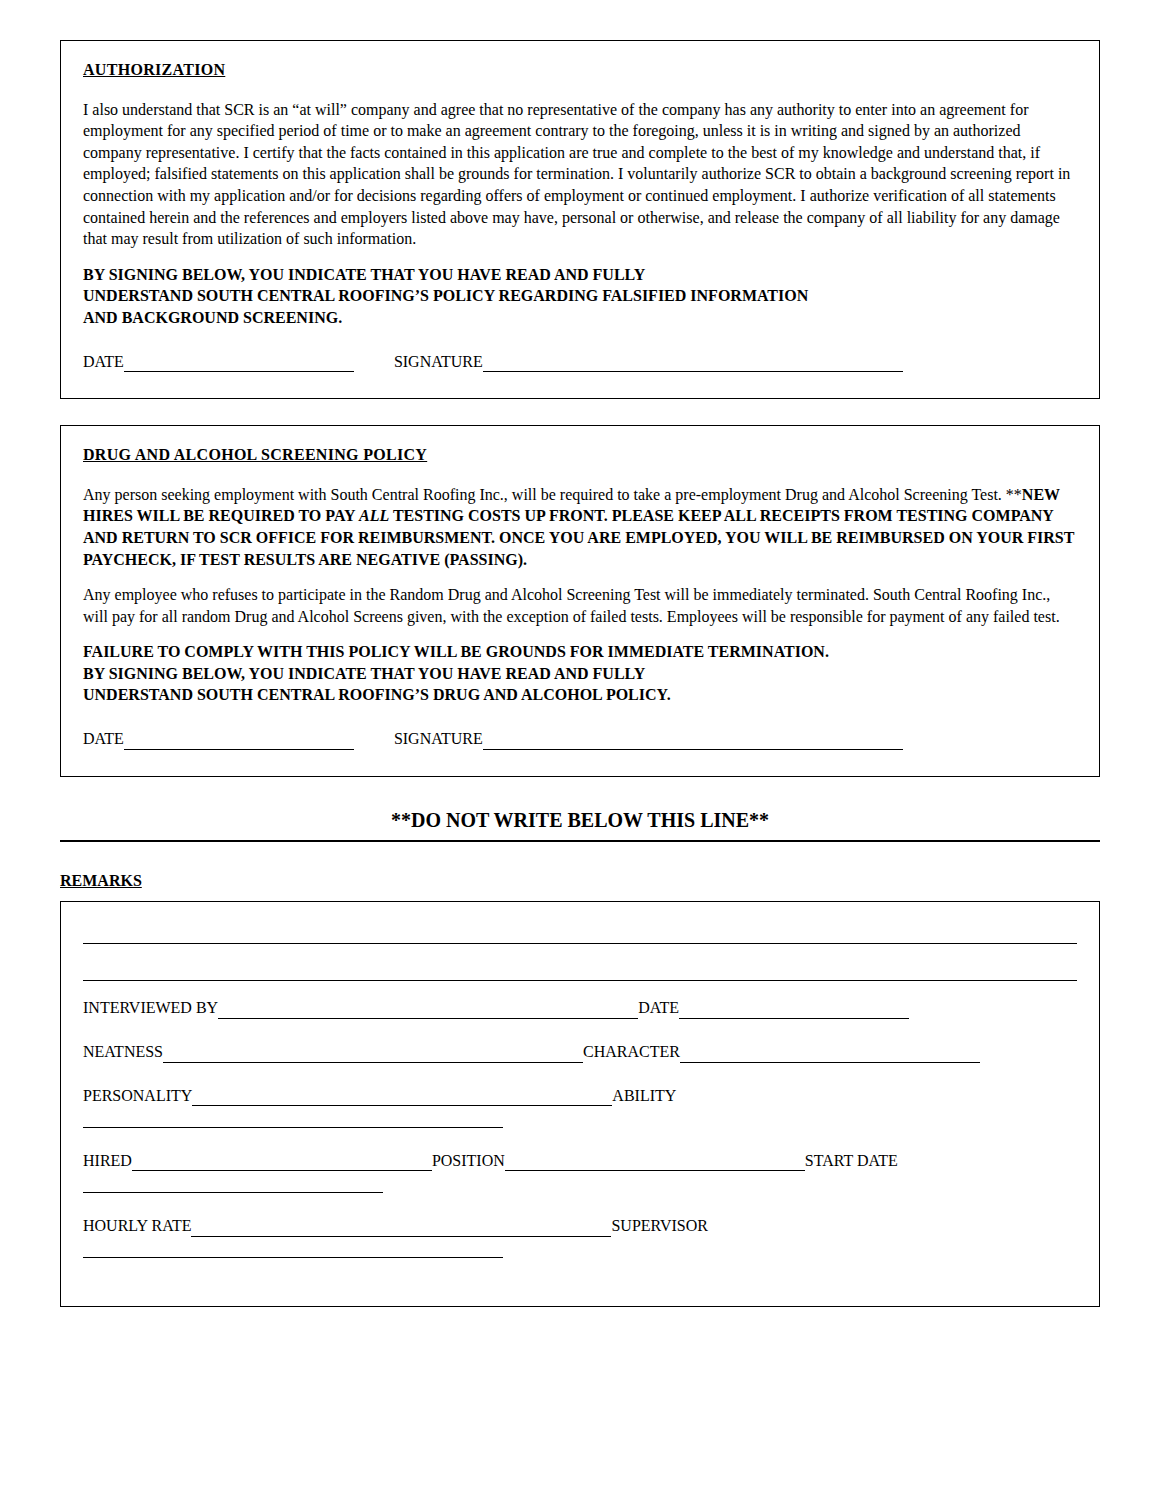AUTHORIZATION
I also understand that SCR is an “at will” company and agree that no representative of the company has any authority to enter into an agreement for employment for any specified period of time or to make an agreement contrary to the foregoing, unless it is in writing and signed by an authorized company representative. I certify that the facts contained in this application are true and complete to the best of my knowledge and understand that, if employed; falsified statements on this application shall be grounds for termination. I voluntarily authorize SCR to obtain a background screening report in connection with my application and/or for decisions regarding offers of employment or continued employment. I authorize verification of all statements contained herein and the references and employers listed above may have, personal or otherwise, and release the company of all liability for any damage that may result from utilization of such information.
BY SIGNING BELOW, YOU INDICATE THAT YOU HAVE READ AND FULLY
UNDERSTAND SOUTH CENTRAL ROOFING’S POLICY REGARDING FALSIFIED INFORMATION
AND BACKGROUND SCREENING.
DATE SIGNATURE
DRUG AND ALCOHOL SCREENING POLICY
Any person seeking employment with South Central Roofing Inc., will be required to take a pre-employment Drug and Alcohol Screening Test. **NEW HIRES WILL BE REQUIRED TO PAY ALL TESTING COSTS UP FRONT. PLEASE KEEP ALL RECEIPTS FROM TESTING COMPANY AND RETURN TO SCR OFFICE FOR REIMBURSMENT. ONCE YOU ARE EMPLOYED, YOU WILL BE REIMBURSED ON YOUR FIRST PAYCHECK, IF TEST RESULTS ARE NEGATIVE (PASSING).
Any employee who refuses to participate in the Random Drug and Alcohol Screening Test will be immediately terminated. South Central Roofing Inc., will pay for all random Drug and Alcohol Screens given, with the exception of failed tests. Employees will be responsible for payment of any failed test.
FAILURE TO COMPLY WITH THIS POLICY WILL BE GROUNDS FOR IMMEDIATE TERMINATION.
BY SIGNING BELOW, YOU INDICATE THAT YOU HAVE READ AND FULLY
UNDERSTAND SOUTH CENTRAL ROOFING’S DRUG AND ALCOHOL POLICY.
DATE SIGNATURE
**DO NOT WRITE BELOW THIS LINE**
REMARKS
INTERVIEWED BY DATE
NEATNESS CHARACTER
PERSONALITY ABILITY
HIRED POSITION START DATE
HOURLY RATE SUPERVISOR